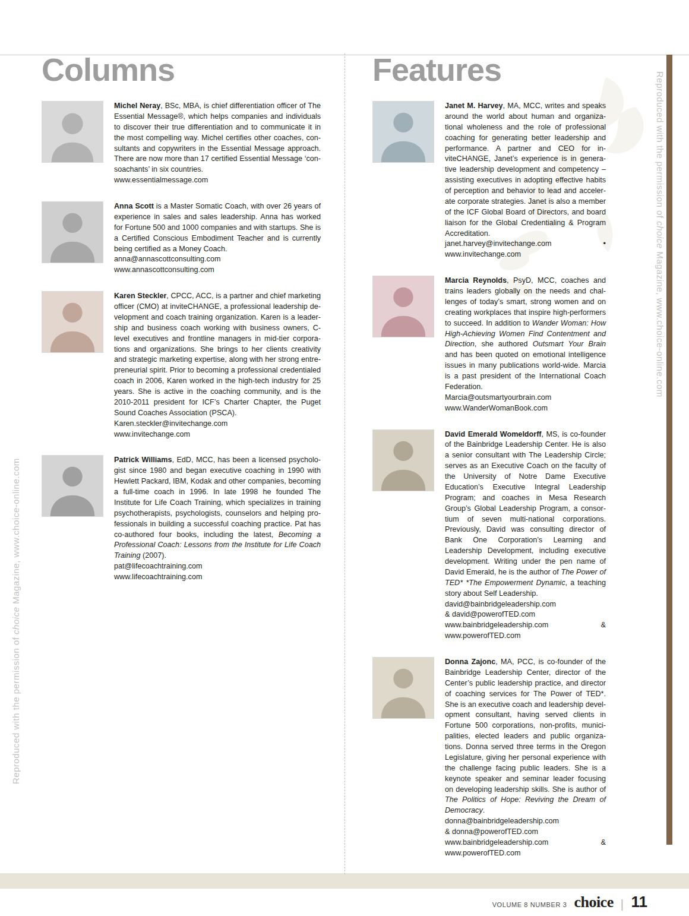Reproduced with the permission of choice Magazine, www.choice-online.com
Reproduced with the permission of choice Magazine, www.choice-online.com
Columns
Michel Neray, BSc, MBA, is chief differentiation officer of The Essential Message®, which helps companies and individuals to discover their true differentiation and to communicate it in the most compelling way. Michel certifies other coaches, consultants and copywriters in the Essential Message approach. There are now more than 17 certified Essential Message ‘consoachants’ in six countries.
www.essentialmessage.com
Anna Scott is a Master Somatic Coach, with over 26 years of experience in sales and sales leadership. Anna has worked for Fortune 500 and 1000 companies and with startups. She is a Certified Conscious Embodiment Teacher and is currently being certified as a Money Coach.
anna@annascottconsulting.com www.annascottconsulting.com
Karen Steckler, CPCC, ACC, is a partner and chief marketing officer (CMO) at inviteCHANGE, a professional leadership development and coach training organization. Karen is a leadership and business coach working with business owners, C-level executives and frontline managers in mid-tier corporations and organizations. She brings to her clients creativity and strategic marketing expertise, along with her strong entrepreneurial spirit. Prior to becoming a professional credentialed coach in 2006, Karen worked in the high-tech industry for 25 years. She is active in the coaching community, and is the 2010-2011 president for ICF’s Charter Chapter, the Puget Sound Coaches Association (PSCA).
Karen.steckler@invitechange.com www.invitechange.com
Patrick Williams, EdD, MCC, has been a licensed psychologist since 1980 and began executive coaching in 1990 with Hewlett Packard, IBM, Kodak and other companies, becoming a full-time coach in 1996. In late 1998 he founded The Institute for Life Coach Training, which specializes in training psychotherapists, psychologists, counselors and helping professionals in building a successful coaching practice. Pat has co-authored four books, including the latest, Becoming a Professional Coach: Lessons from the Institute for Life Coach Training (2007).
pat@lifecoachtraining.com www.lifecoachtraining.com
Features
Janet M. Harvey, MA, MCC, writes and speaks around the world about human and organizational wholeness and the role of professional coaching for generating better leadership and performance. A partner and CEO for inviteCHANGE, Janet’s experience is in generative leadership development and competency – assisting executives in adopting effective habits of perception and behavior to lead and accelerate corporate strategies. Janet is also a member of the ICF Global Board of Directors, and board liaison for the Global Credentialing & Program Accreditation.
janet.harvey@invitechange.com • www.invitechange.com
Marcia Reynolds, PsyD, MCC, coaches and trains leaders globally on the needs and challenges of today’s smart, strong women and on creating workplaces that inspire high-performers to succeed. In addition to Wander Woman: How High-Achieving Women Find Contentment and Direction, she authored Outsmart Your Brain and has been quoted on emotional intelligence issues in many publications world-wide. Marcia is a past president of the International Coach Federation.
Marcia@outsmartyourbrain.com www.WanderWomanBook.com
David Emerald Womeldorff, MS, is co-founder of the Bainbridge Leadership Center. He is also a senior consultant with The Leadership Circle; serves as an Executive Coach on the faculty of the University of Notre Dame Executive Education’s Executive Integral Leadership Program; and coaches in Mesa Research Group’s Global Leadership Program, a consortium of seven multi-national corporations. Previously, David was consulting director of Bank One Corporation’s Learning and Leadership Development, including executive development. Writing under the pen name of David Emerald, he is the author of The Power of TED* *The Empowerment Dynamic, a teaching story about Self Leadership.
david@bainbridgeleadership.com & david@powerofTED.com www.bainbridgeleadership.com & www.powerofTED.com
Donna Zajonc, MA, PCC, is co-founder of the Bainbridge Leadership Center, director of the Center’s public leadership practice, and director of coaching services for The Power of TED*. She is an executive coach and leadership development consultant, having served clients in Fortune 500 corporations, non-profits, municipalities, elected leaders and public organizations. Donna served three terms in the Oregon Legislature, giving her personal experience with the challenge facing public leaders. She is a keynote speaker and seminar leader focusing on developing leadership skills. She is author of The Politics of Hope: Reviving the Dream of Democracy.
donna@bainbridgeleadership.com & donna@powerofTED.com www.bainbridgeleadership.com & www.powerofTED.com
Volume 8 Number 3 choice | 11